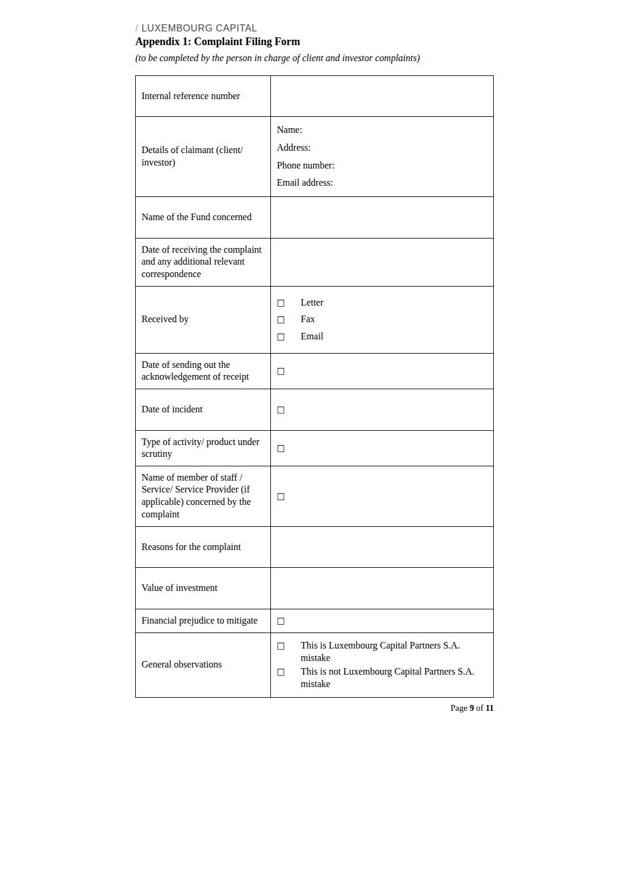/LUXEMBOURG CAPITAL
Appendix 1: Complaint Filing Form
(to be completed by the person in charge of client and investor complaints)
| Internal reference number | |
| Details of claimant (client/ investor) | Name: Address: Phone number: Email address: |
| Name of the Fund concerned | |
| Date of receiving the complaint and any additional relevant correspondence | |
| Received by | □ Letter □ Fax □ Email |
| Date of sending out the acknowledgement of receipt | □ |
| Date of incident | □ |
| Type of activity/ product under scrutiny | □ |
| Name of member of staff / Service/ Service Provider (if applicable) concerned by the complaint | □ |
| Reasons for the complaint | |
| Value of investment | |
| Financial prejudice to mitigate | □ |
| General observations | □ This is Luxembourg Capital Partners S.A. mistake □ This is not Luxembourg Capital Partners S.A. mistake |
Page 9 of 11